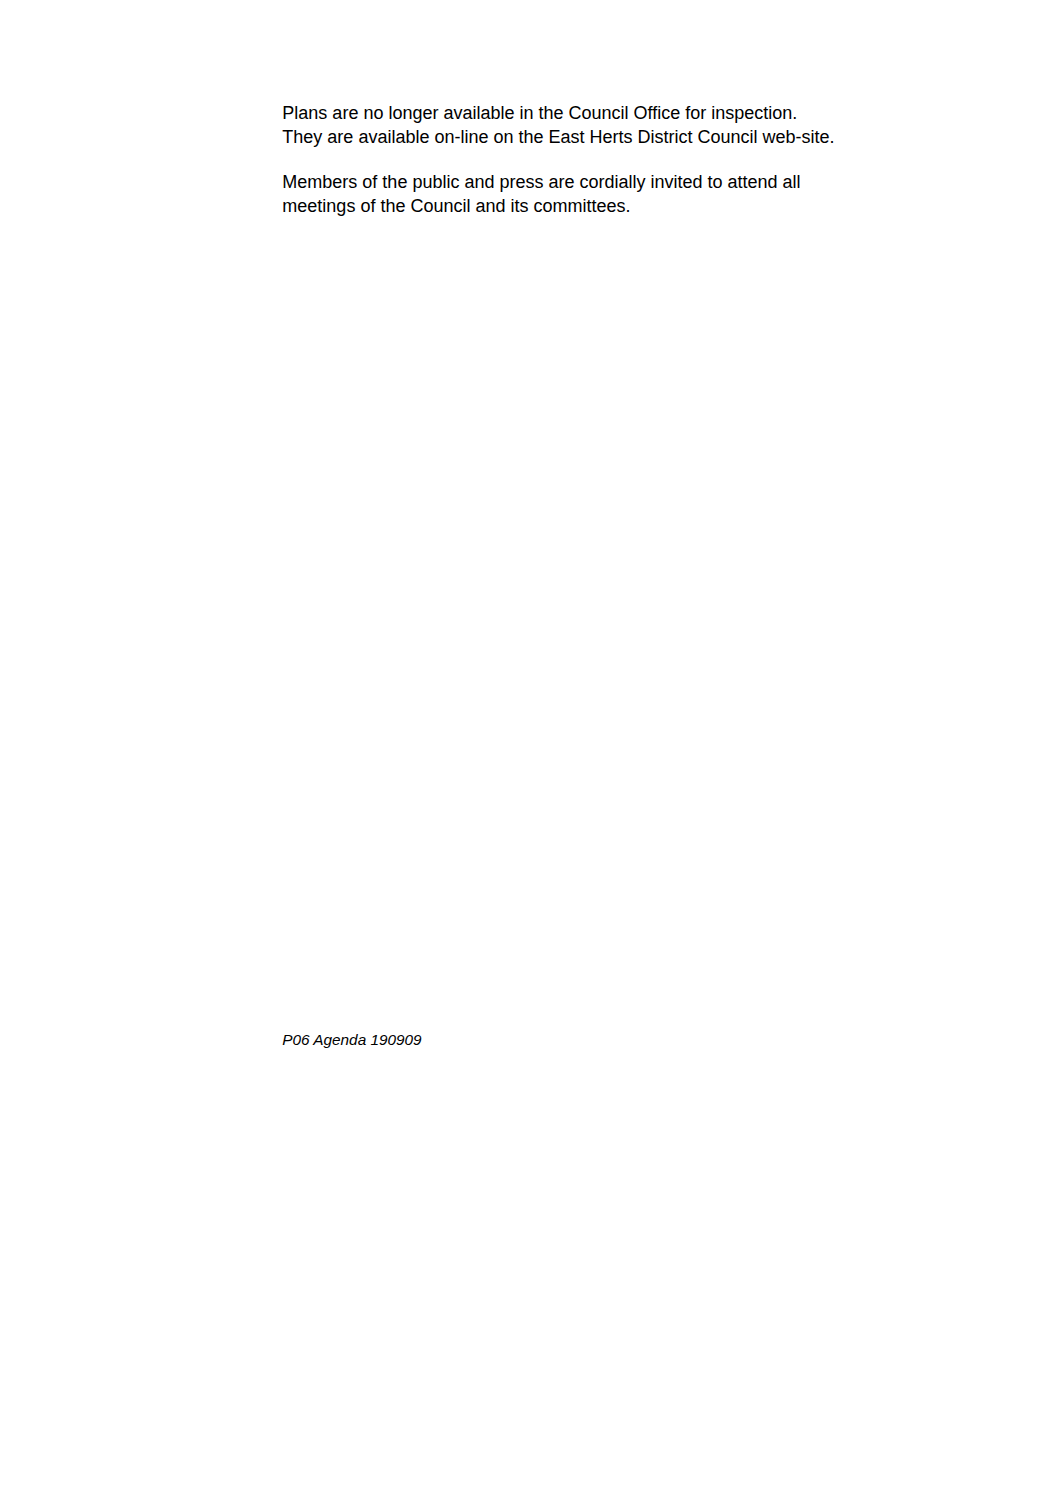Plans are no longer available in the Council Office for inspection.
They are available on-line on the East Herts District Council web-site.
Members of the public and press are cordially invited to attend all meetings of the Council and its committees.
P06 Agenda 190909